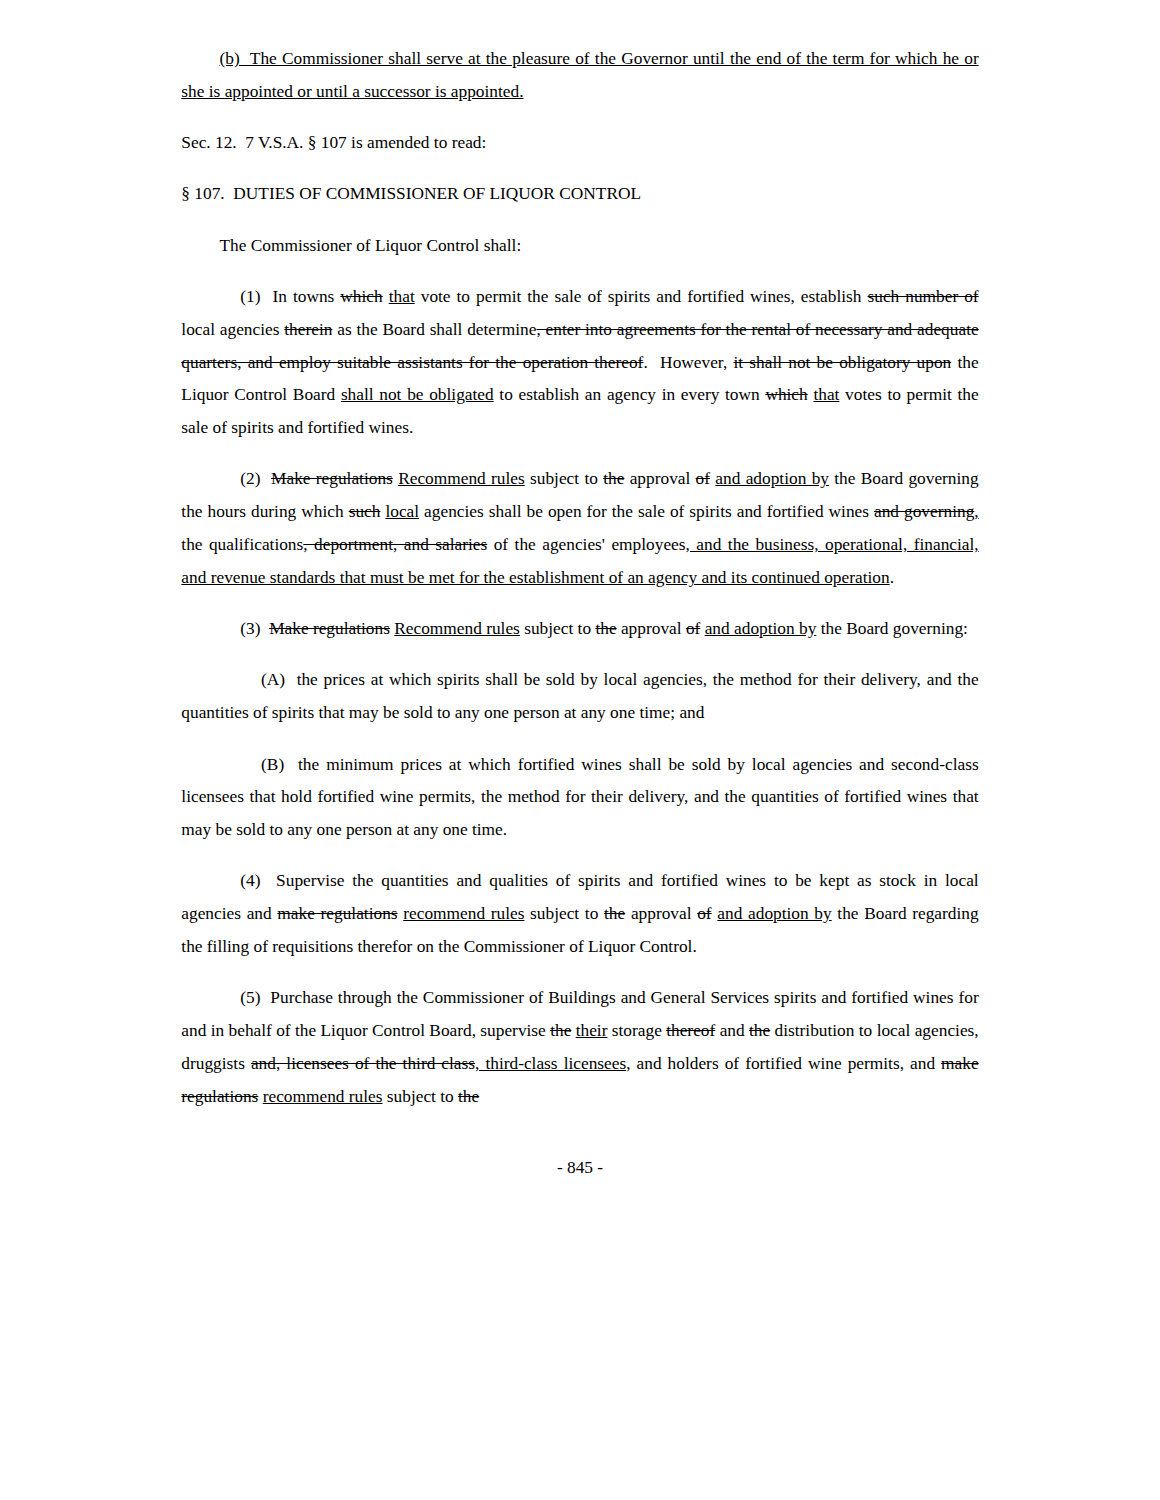(b) The Commissioner shall serve at the pleasure of the Governor until the end of the term for which he or she is appointed or until a successor is appointed.
Sec. 12. 7 V.S.A. § 107 is amended to read:
§ 107. DUTIES OF COMMISSIONER OF LIQUOR CONTROL
The Commissioner of Liquor Control shall:
(1) In towns which that vote to permit the sale of spirits and fortified wines, establish such number of local agencies therein as the Board shall determine, enter into agreements for the rental of necessary and adequate quarters, and employ suitable assistants for the operation thereof. However, it shall not be obligatory upon the Liquor Control Board shall not be obligated to establish an agency in every town which that votes to permit the sale of spirits and fortified wines.
(2) Make regulations Recommend rules subject to the approval of and adoption by the Board governing the hours during which such local agencies shall be open for the sale of spirits and fortified wines and governing, the qualifications, deportment, and salaries of the agencies' employees, and the business, operational, financial, and revenue standards that must be met for the establishment of an agency and its continued operation.
(3) Make regulations Recommend rules subject to the approval of and adoption by the Board governing:
(A) the prices at which spirits shall be sold by local agencies, the method for their delivery, and the quantities of spirits that may be sold to any one person at any one time; and
(B) the minimum prices at which fortified wines shall be sold by local agencies and second-class licensees that hold fortified wine permits, the method for their delivery, and the quantities of fortified wines that may be sold to any one person at any one time.
(4) Supervise the quantities and qualities of spirits and fortified wines to be kept as stock in local agencies and make regulations recommend rules subject to the approval of and adoption by the Board regarding the filling of requisitions therefor on the Commissioner of Liquor Control.
(5) Purchase through the Commissioner of Buildings and General Services spirits and fortified wines for and in behalf of the Liquor Control Board, supervise the their storage thereof and the distribution to local agencies, druggists and, licensees of the third class, third-class licensees, and holders of fortified wine permits, and make regulations recommend rules subject to the
- 845 -